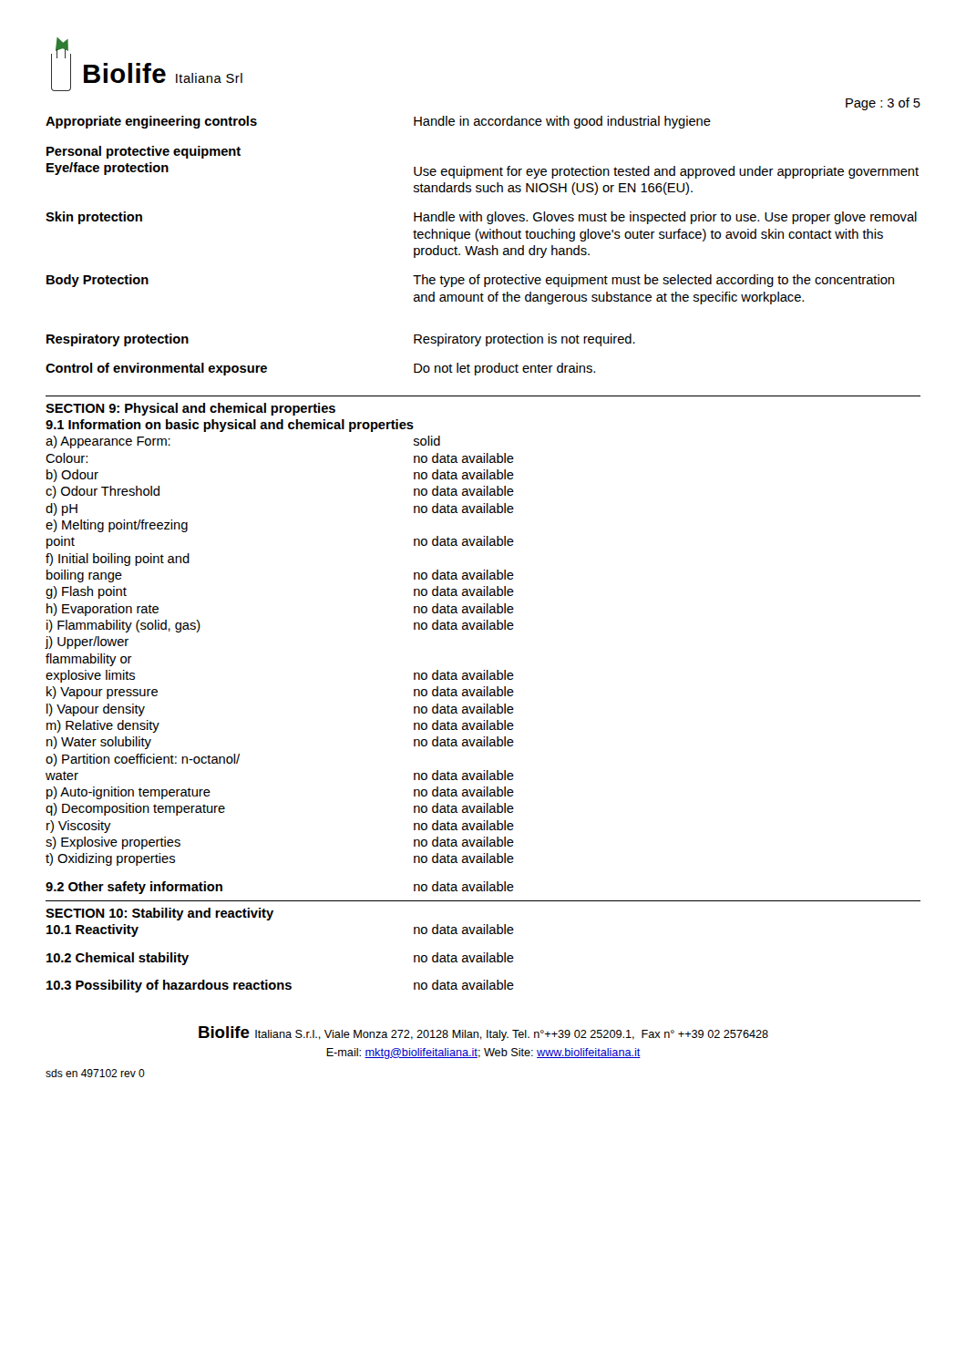Biolife Italiana Srl
Page : 3 of 5
| Appropriate engineering controls | Handle in accordance with good industrial hygiene |
| Personal protective equipment Eye/face protection | Use equipment for eye protection tested and approved under appropriate government standards such as NIOSH (US) or EN 166(EU). |
| Skin protection | Handle with gloves. Gloves must be inspected prior to use. Use proper glove removal technique (without touching glove's outer surface) to avoid skin contact with this product. Wash and dry hands. |
| Body Protection | The type of protective equipment must be selected according to the concentration and amount of the dangerous substance at the specific workplace. |
| Respiratory protection | Respiratory protection is not required. |
| Control of environmental exposure | Do not let product enter drains. |
SECTION 9: Physical and chemical properties
9.1 Information on basic physical and chemical properties
| a) Appearance Form: | solid |
| Colour: | no data available |
| b) Odour | no data available |
| c) Odour Threshold | no data available |
| d) pH | no data available |
| e) Melting point/freezing point | no data available |
| f) Initial boiling point and boiling range | no data available |
| g) Flash point | no data available |
| h) Evaporation rate | no data available |
| i) Flammability (solid, gas) | no data available |
| j) Upper/lower flammability or explosive limits | no data available |
| k) Vapour pressure | no data available |
| l) Vapour density | no data available |
| m) Relative density | no data available |
| n) Water solubility | no data available |
| o) Partition coefficient: n-octanol/ water | no data available |
| p) Auto-ignition temperature | no data available |
| q) Decomposition temperature | no data available |
| r) Viscosity | no data available |
| s) Explosive properties | no data available |
| t) Oxidizing properties | no data available |
| 9.2 Other safety information | no data available |
SECTION 10: Stability and reactivity
| 10.1 Reactivity | no data available |
| 10.2 Chemical stability | no data available |
| 10.3 Possibility of hazardous reactions | no data available |
Biolife Italiana S.r.l., Viale Monza 272, 20128 Milan, Italy. Tel. n°++39 02 25209.1, Fax n° ++39 02 2576428
E-mail: mktg@biolifeitaliana.it; Web Site: www.biolifeitaliana.it
sds en 497102 rev 0